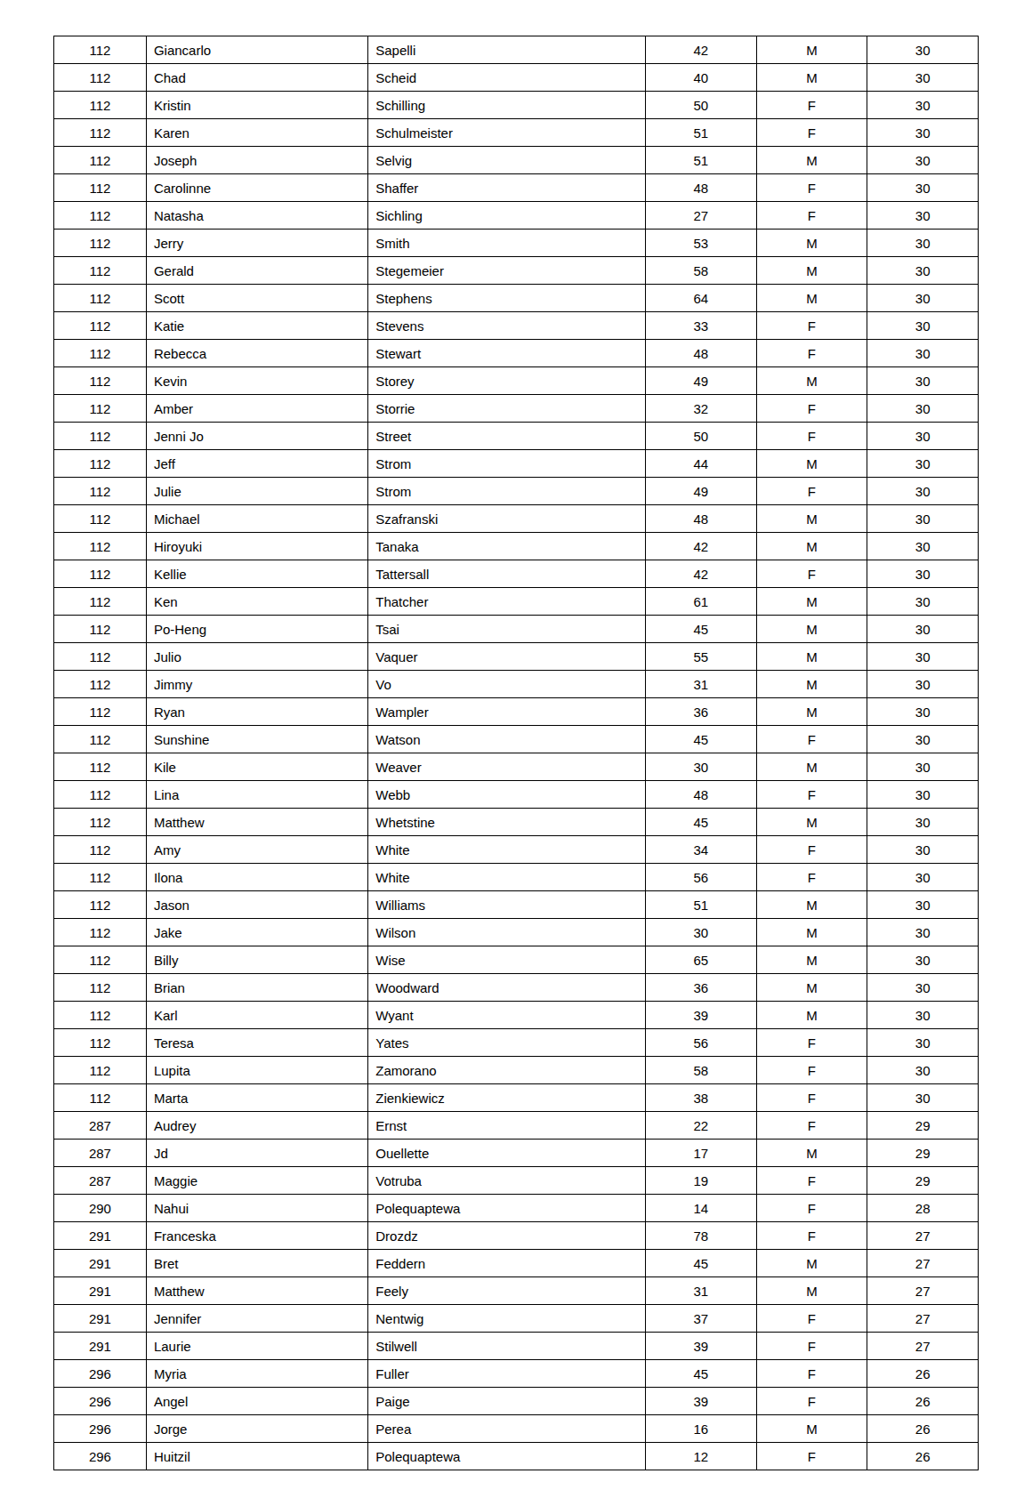| 112 | Giancarlo | Sapelli | 42 | M | 30 |
| 112 | Chad | Scheid | 40 | M | 30 |
| 112 | Kristin | Schilling | 50 | F | 30 |
| 112 | Karen | Schulmeister | 51 | F | 30 |
| 112 | Joseph | Selvig | 51 | M | 30 |
| 112 | Carolinne | Shaffer | 48 | F | 30 |
| 112 | Natasha | Sichling | 27 | F | 30 |
| 112 | Jerry | Smith | 53 | M | 30 |
| 112 | Gerald | Stegemeier | 58 | M | 30 |
| 112 | Scott | Stephens | 64 | M | 30 |
| 112 | Katie | Stevens | 33 | F | 30 |
| 112 | Rebecca | Stewart | 48 | F | 30 |
| 112 | Kevin | Storey | 49 | M | 30 |
| 112 | Amber | Storrie | 32 | F | 30 |
| 112 | Jenni Jo | Street | 50 | F | 30 |
| 112 | Jeff | Strom | 44 | M | 30 |
| 112 | Julie | Strom | 49 | F | 30 |
| 112 | Michael | Szafranski | 48 | M | 30 |
| 112 | Hiroyuki | Tanaka | 42 | M | 30 |
| 112 | Kellie | Tattersall | 42 | F | 30 |
| 112 | Ken | Thatcher | 61 | M | 30 |
| 112 | Po-Heng | Tsai | 45 | M | 30 |
| 112 | Julio | Vaquer | 55 | M | 30 |
| 112 | Jimmy | Vo | 31 | M | 30 |
| 112 | Ryan | Wampler | 36 | M | 30 |
| 112 | Sunshine | Watson | 45 | F | 30 |
| 112 | Kile | Weaver | 30 | M | 30 |
| 112 | Lina | Webb | 48 | F | 30 |
| 112 | Matthew | Whetstine | 45 | M | 30 |
| 112 | Amy | White | 34 | F | 30 |
| 112 | Ilona | White | 56 | F | 30 |
| 112 | Jason | Williams | 51 | M | 30 |
| 112 | Jake | Wilson | 30 | M | 30 |
| 112 | Billy | Wise | 65 | M | 30 |
| 112 | Brian | Woodward | 36 | M | 30 |
| 112 | Karl | Wyant | 39 | M | 30 |
| 112 | Teresa | Yates | 56 | F | 30 |
| 112 | Lupita | Zamorano | 58 | F | 30 |
| 112 | Marta | Zienkiewicz | 38 | F | 30 |
| 287 | Audrey | Ernst | 22 | F | 29 |
| 287 | Jd | Ouellette | 17 | M | 29 |
| 287 | Maggie | Votruba | 19 | F | 29 |
| 290 | Nahui | Polequaptewa | 14 | F | 28 |
| 291 | Franceska | Drozdz | 78 | F | 27 |
| 291 | Bret | Feddern | 45 | M | 27 |
| 291 | Matthew | Feely | 31 | M | 27 |
| 291 | Jennifer | Nentwig | 37 | F | 27 |
| 291 | Laurie | Stilwell | 39 | F | 27 |
| 296 | Myria | Fuller | 45 | F | 26 |
| 296 | Angel | Paige | 39 | F | 26 |
| 296 | Jorge | Perea | 16 | M | 26 |
| 296 | Huitzil | Polequaptewa | 12 | F | 26 |